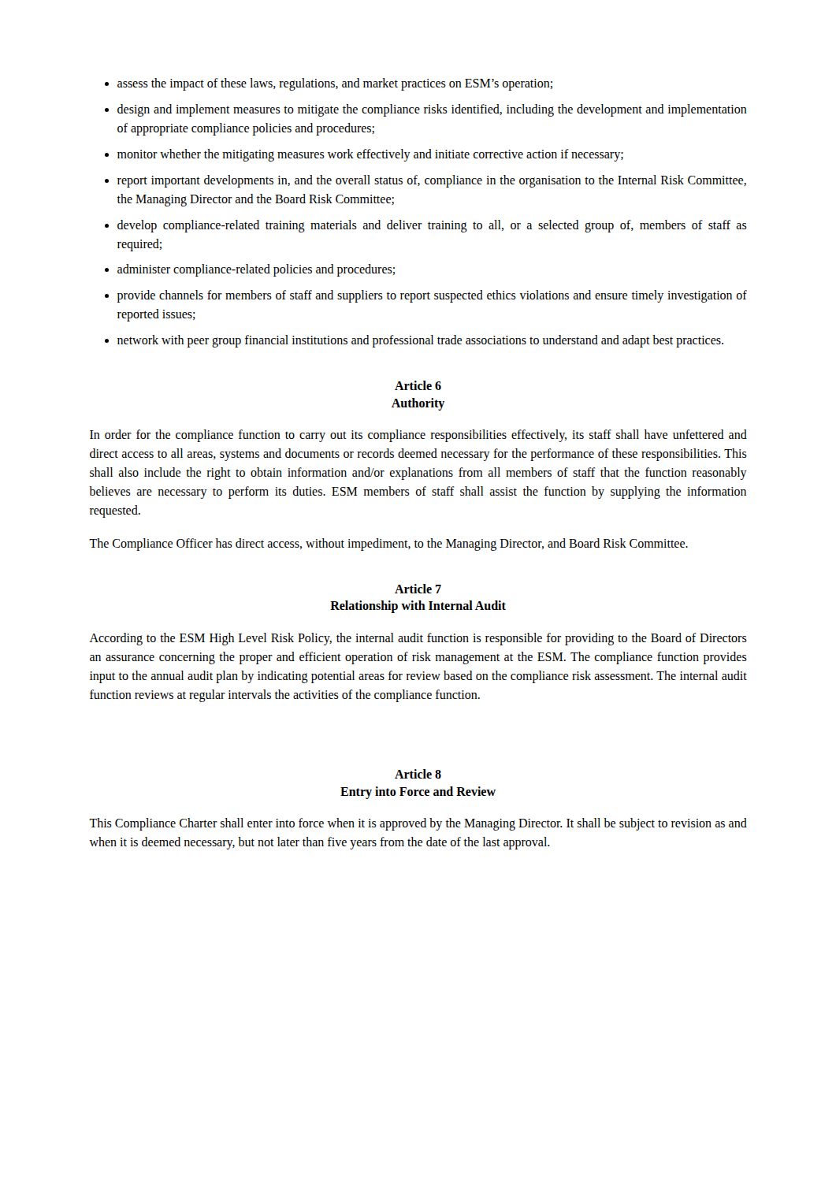assess the impact of these laws, regulations, and market practices on ESM’s operation;
design and implement measures to mitigate the compliance risks identified, including the development and implementation of appropriate compliance policies and procedures;
monitor whether the mitigating measures work effectively and initiate corrective action if necessary;
report important developments in, and the overall status of, compliance in the organisation to the Internal Risk Committee, the Managing Director and the Board Risk Committee;
develop compliance-related training materials and deliver training to all, or a selected group of, members of staff as required;
administer compliance-related policies and procedures;
provide channels for members of staff and suppliers to report suspected ethics violations and ensure timely investigation of reported issues;
network with peer group financial institutions and professional trade associations to understand and adapt best practices.
Article 6Authority
In order for the compliance function to carry out its compliance responsibilities effectively, its staff shall have unfettered and direct access to all areas, systems and documents or records deemed necessary for the performance of these responsibilities. This shall also include the right to obtain information and/or explanations from all members of staff that the function reasonably believes are necessary to perform its duties. ESM members of staff shall assist the function by supplying the information requested.
The Compliance Officer has direct access, without impediment, to the Managing Director, and Board Risk Committee.
Article 7Relationship with Internal Audit
According to the ESM High Level Risk Policy, the internal audit function is responsible for providing to the Board of Directors an assurance concerning the proper and efficient operation of risk management at the ESM. The compliance function provides input to the annual audit plan by indicating potential areas for review based on the compliance risk assessment. The internal audit function reviews at regular intervals the activities of the compliance function.
Article 8Entry into Force and Review
This Compliance Charter shall enter into force when it is approved by the Managing Director. It shall be subject to revision as and when it is deemed necessary, but not later than five years from the date of the last approval.